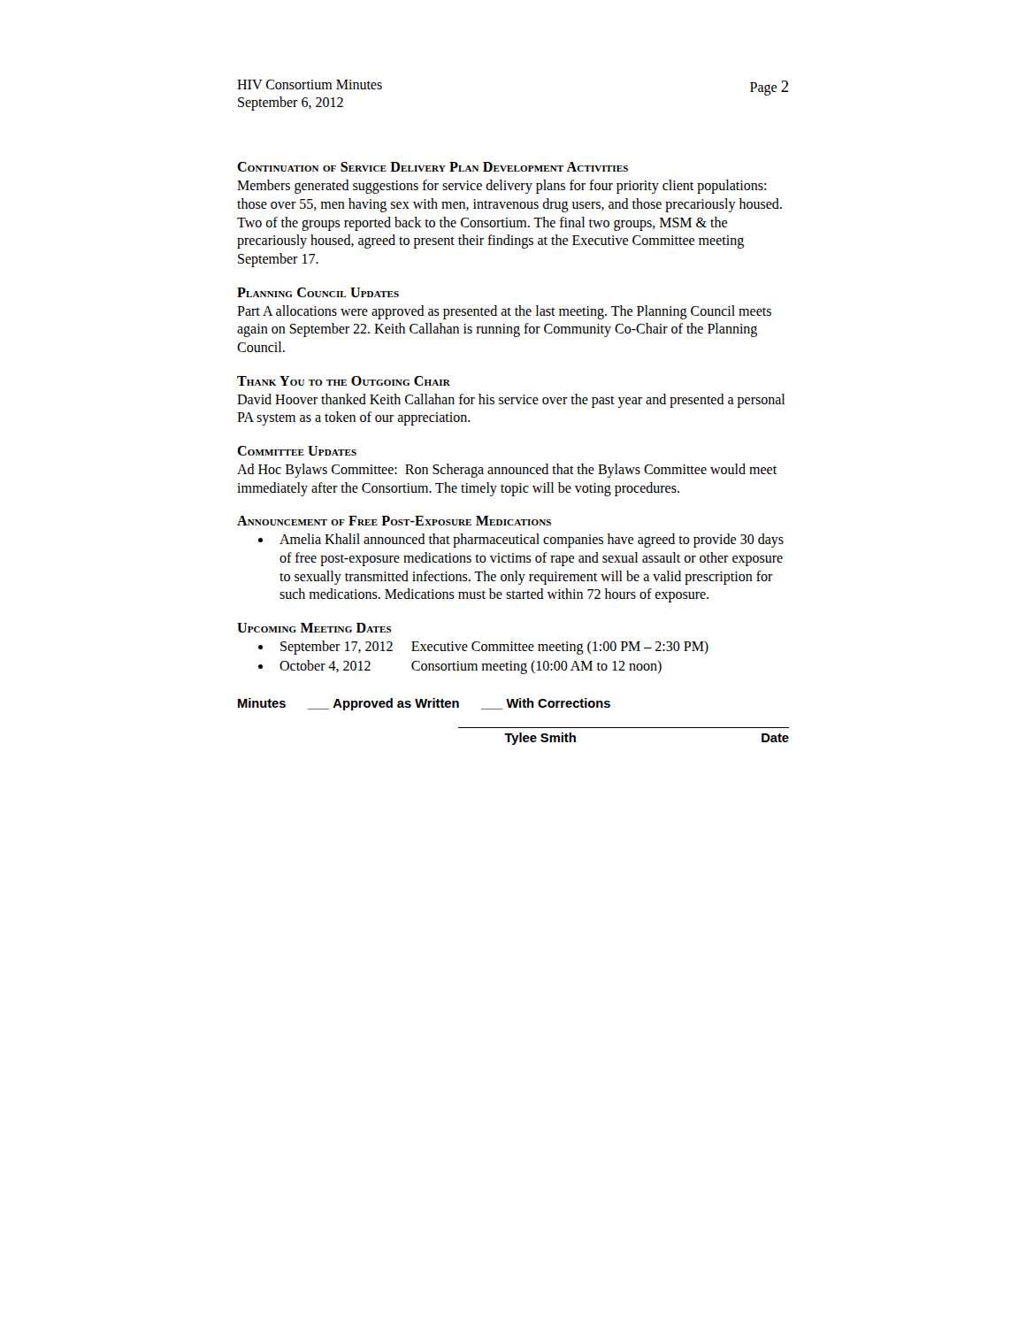HIV Consortium Minutes
September 6, 2012
Page 2
Continuation of Service Delivery Plan Development Activities
Members generated suggestions for service delivery plans for four priority client populations: those over 55, men having sex with men, intravenous drug users, and those precariously housed. Two of the groups reported back to the Consortium. The final two groups, MSM & the precariously housed, agreed to present their findings at the Executive Committee meeting September 17.
Planning Council Updates
Part A allocations were approved as presented at the last meeting. The Planning Council meets again on September 22. Keith Callahan is running for Community Co-Chair of the Planning Council.
Thank You to the Outgoing Chair
David Hoover thanked Keith Callahan for his service over the past year and presented a personal PA system as a token of our appreciation.
Committee Updates
Ad Hoc Bylaws Committee: Ron Scheraga announced that the Bylaws Committee would meet immediately after the Consortium. The timely topic will be voting procedures.
Announcement of Free Post-Exposure Medications
Amelia Khalil announced that pharmaceutical companies have agreed to provide 30 days of free post-exposure medications to victims of rape and sexual assault or other exposure to sexually transmitted infections. The only requirement will be a valid prescription for such medications. Medications must be started within 72 hours of exposure.
Upcoming Meeting Dates
September 17, 2012 Executive Committee meeting (1:00 PM – 2:30 PM)
October 4, 2012 Consortium meeting (10:00 AM to 12 noon)
Minutes ___ Approved as Written ___ With Corrections
Date Tylee Smith